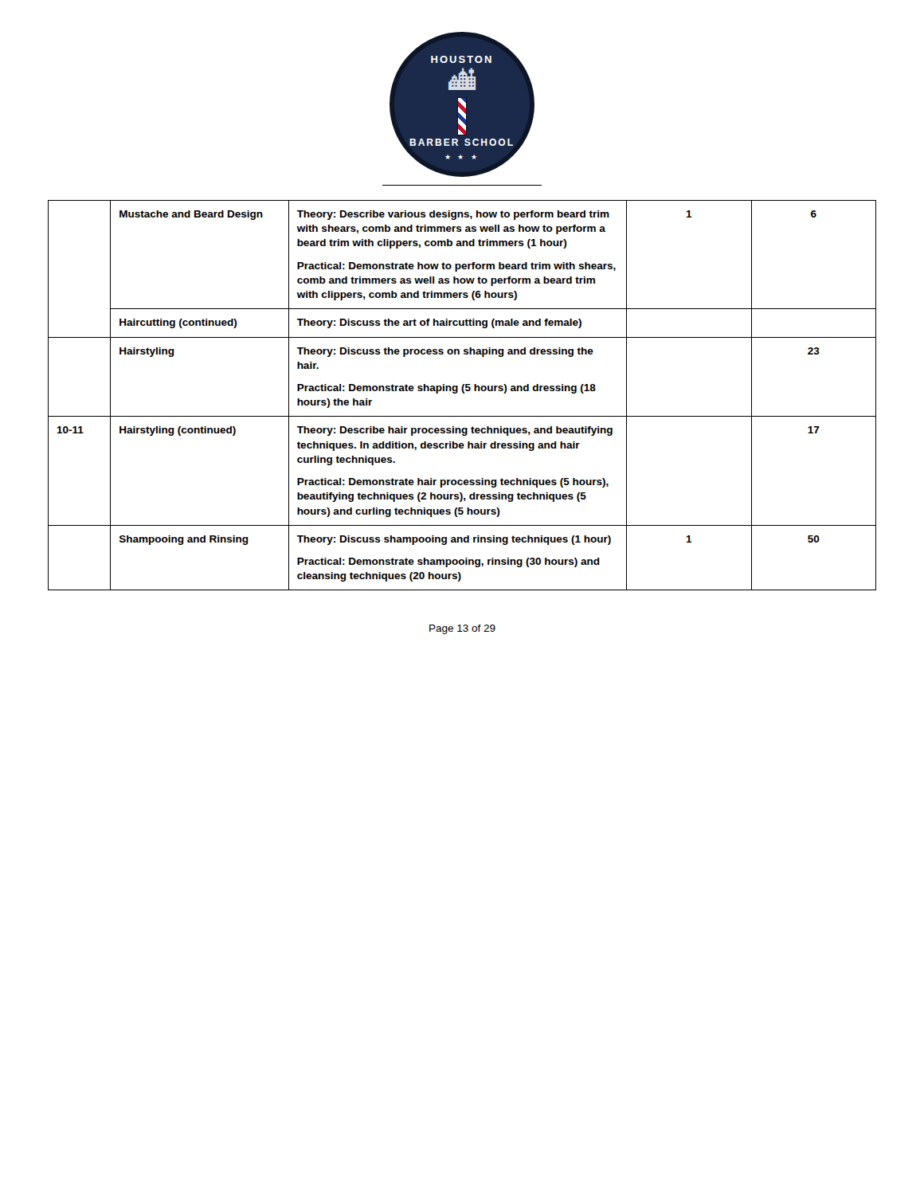HOUSTON
🏙
BARBER SCHOOL
★ ★ ★
| | Mustache and Beard Design | Theory: Describe various designs, how to perform beard trim with shears, comb and trimmers as well as how to perform a beard trim with clippers, comb and trimmers (1 hour) Practical: Demonstrate how to perform beard trim with shears, comb and trimmers as well as how to perform a beard trim with clippers, comb and trimmers (6 hours) | 1 | 6 |
| Haircutting (continued) | Theory: Discuss the art of haircutting (male and female) | | |
| | Hairstyling | Theory: Discuss the process on shaping and dressing the hair. Practical: Demonstrate shaping (5 hours) and dressing (18 hours) the hair | | 23 |
| 10-11 | Hairstyling (continued) | Theory: Describe hair processing techniques, and beautifying techniques. In addition, describe hair dressing and hair curling techniques. Practical: Demonstrate hair processing techniques (5 hours), beautifying techniques (2 hours), dressing techniques (5 hours) and curling techniques (5 hours) | | 17 |
| | Shampooing and Rinsing | Theory: Discuss shampooing and rinsing techniques (1 hour) Practical: Demonstrate shampooing, rinsing (30 hours) and cleansing techniques (20 hours) | 1 | 50 |
Page 13 of 29